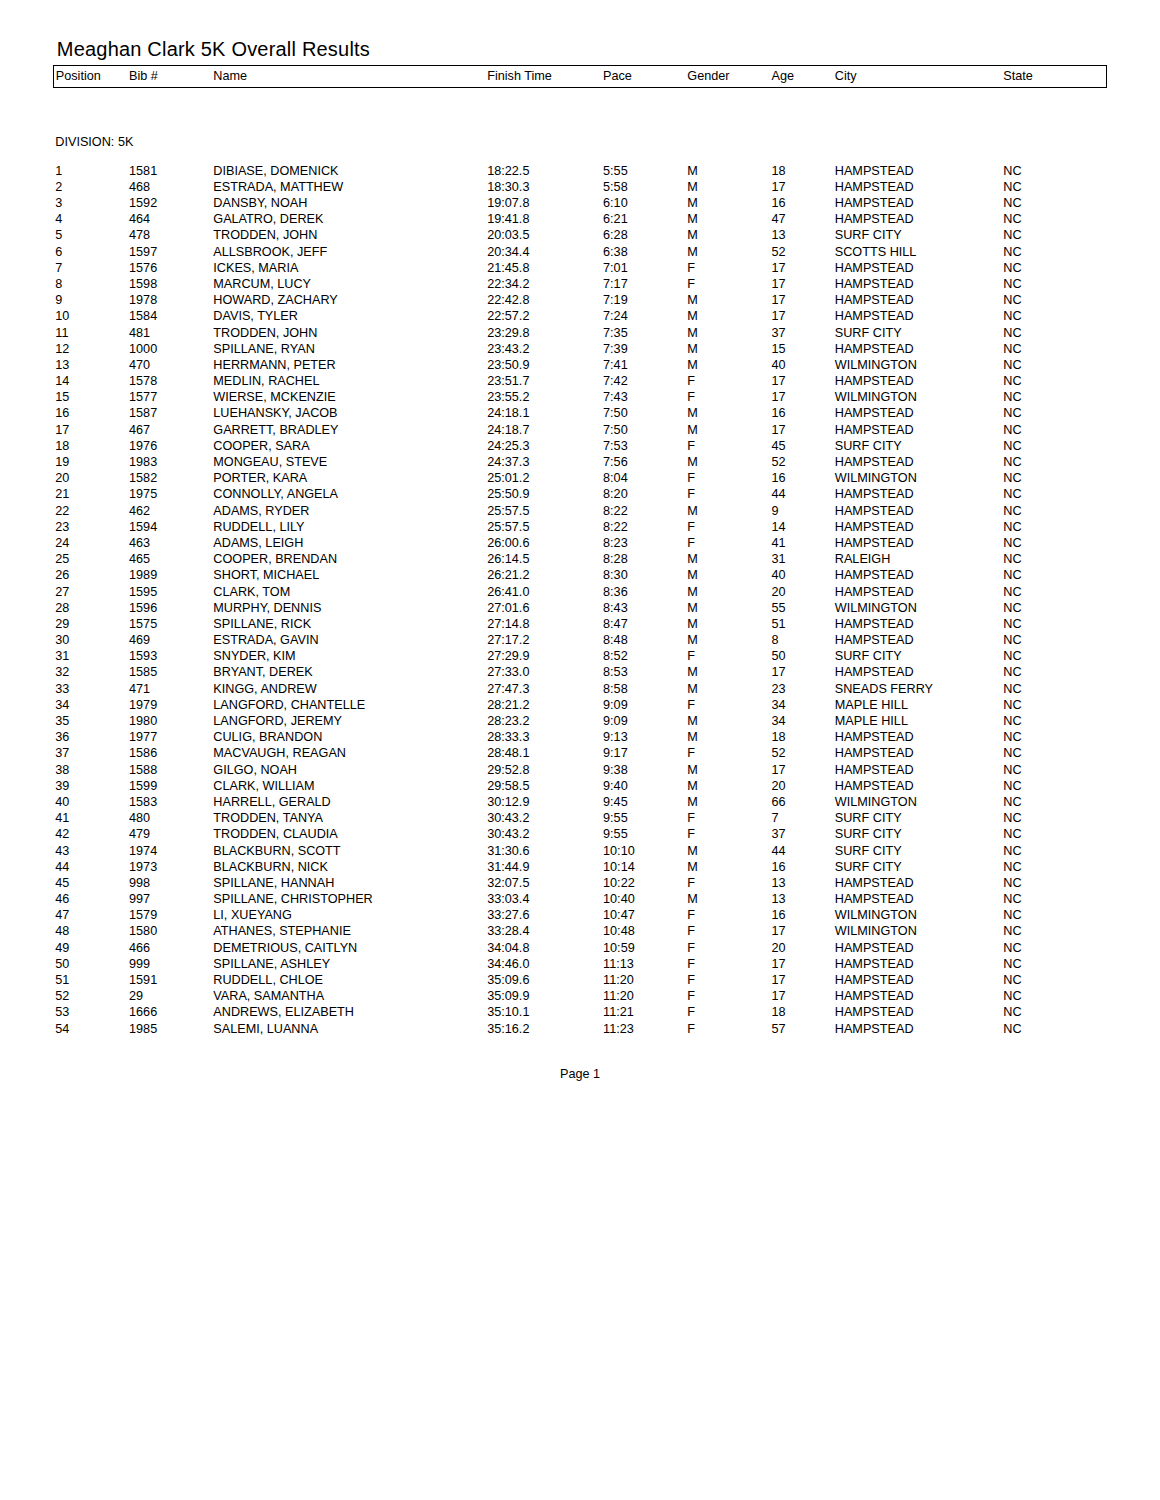Meaghan Clark 5K Overall Results
| Position | Bib # | Name | Finish Time | Pace | Gender | Age | City | State |
| --- | --- | --- | --- | --- | --- | --- | --- | --- |
| DIVISION: 5K |
| 1 | 1581 | DIBIASE, DOMENICK | 18:22.5 | 5:55 | M | 18 | HAMPSTEAD | NC |
| 2 | 468 | ESTRADA, MATTHEW | 18:30.3 | 5:58 | M | 17 | HAMPSTEAD | NC |
| 3 | 1592 | DANSBY, NOAH | 19:07.8 | 6:10 | M | 16 | HAMPSTEAD | NC |
| 4 | 464 | GALATRO, DEREK | 19:41.8 | 6:21 | M | 47 | HAMPSTEAD | NC |
| 5 | 478 | TRODDEN, JOHN | 20:03.5 | 6:28 | M | 13 | SURF CITY | NC |
| 6 | 1597 | ALLSBROOK, JEFF | 20:34.4 | 6:38 | M | 52 | SCOTTS HILL | NC |
| 7 | 1576 | ICKES, MARIA | 21:45.8 | 7:01 | F | 17 | HAMPSTEAD | NC |
| 8 | 1598 | MARCUM, LUCY | 22:34.2 | 7:17 | F | 17 | HAMPSTEAD | NC |
| 9 | 1978 | HOWARD, ZACHARY | 22:42.8 | 7:19 | M | 17 | HAMPSTEAD | NC |
| 10 | 1584 | DAVIS, TYLER | 22:57.2 | 7:24 | M | 17 | HAMPSTEAD | NC |
| 11 | 481 | TRODDEN, JOHN | 23:29.8 | 7:35 | M | 37 | SURF CITY | NC |
| 12 | 1000 | SPILLANE, RYAN | 23:43.2 | 7:39 | M | 15 | HAMPSTEAD | NC |
| 13 | 470 | HERRMANN, PETER | 23:50.9 | 7:41 | M | 40 | WILMINGTON | NC |
| 14 | 1578 | MEDLIN, RACHEL | 23:51.7 | 7:42 | F | 17 | HAMPSTEAD | NC |
| 15 | 1577 | WIERSE, MCKENZIE | 23:55.2 | 7:43 | F | 17 | WILMINGTON | NC |
| 16 | 1587 | LUEHANSKY, JACOB | 24:18.1 | 7:50 | M | 16 | HAMPSTEAD | NC |
| 17 | 467 | GARRETT, BRADLEY | 24:18.7 | 7:50 | M | 17 | HAMPSTEAD | NC |
| 18 | 1976 | COOPER, SARA | 24:25.3 | 7:53 | F | 45 | SURF CITY | NC |
| 19 | 1983 | MONGEAU, STEVE | 24:37.3 | 7:56 | M | 52 | HAMPSTEAD | NC |
| 20 | 1582 | PORTER, KARA | 25:01.2 | 8:04 | F | 16 | WILMINGTON | NC |
| 21 | 1975 | CONNOLLY, ANGELA | 25:50.9 | 8:20 | F | 44 | HAMPSTEAD | NC |
| 22 | 462 | ADAMS, RYDER | 25:57.5 | 8:22 | M | 9 | HAMPSTEAD | NC |
| 23 | 1594 | RUDDELL, LILY | 25:57.5 | 8:22 | F | 14 | HAMPSTEAD | NC |
| 24 | 463 | ADAMS, LEIGH | 26:00.6 | 8:23 | F | 41 | HAMPSTEAD | NC |
| 25 | 465 | COOPER, BRENDAN | 26:14.5 | 8:28 | M | 31 | RALEIGH | NC |
| 26 | 1989 | SHORT, MICHAEL | 26:21.2 | 8:30 | M | 40 | HAMPSTEAD | NC |
| 27 | 1595 | CLARK, TOM | 26:41.0 | 8:36 | M | 20 | HAMPSTEAD | NC |
| 28 | 1596 | MURPHY, DENNIS | 27:01.6 | 8:43 | M | 55 | WILMINGTON | NC |
| 29 | 1575 | SPILLANE, RICK | 27:14.8 | 8:47 | M | 51 | HAMPSTEAD | NC |
| 30 | 469 | ESTRADA, GAVIN | 27:17.2 | 8:48 | M | 8 | HAMPSTEAD | NC |
| 31 | 1593 | SNYDER, KIM | 27:29.9 | 8:52 | F | 50 | SURF CITY | NC |
| 32 | 1585 | BRYANT, DEREK | 27:33.0 | 8:53 | M | 17 | HAMPSTEAD | NC |
| 33 | 471 | KINGG, ANDREW | 27:47.3 | 8:58 | M | 23 | SNEADS FERRY | NC |
| 34 | 1979 | LANGFORD, CHANTELLE | 28:21.2 | 9:09 | F | 34 | MAPLE HILL | NC |
| 35 | 1980 | LANGFORD, JEREMY | 28:23.2 | 9:09 | M | 34 | MAPLE HILL | NC |
| 36 | 1977 | CULIG, BRANDON | 28:33.3 | 9:13 | M | 18 | HAMPSTEAD | NC |
| 37 | 1586 | MACVAUGH, REAGAN | 28:48.1 | 9:17 | F | 52 | HAMPSTEAD | NC |
| 38 | 1588 | GILGO, NOAH | 29:52.8 | 9:38 | M | 17 | HAMPSTEAD | NC |
| 39 | 1599 | CLARK, WILLIAM | 29:58.5 | 9:40 | M | 20 | HAMPSTEAD | NC |
| 40 | 1583 | HARRELL, GERALD | 30:12.9 | 9:45 | M | 66 | WILMINGTON | NC |
| 41 | 480 | TRODDEN, TANYA | 30:43.2 | 9:55 | F | 7 | SURF CITY | NC |
| 42 | 479 | TRODDEN, CLAUDIA | 30:43.2 | 9:55 | F | 37 | SURF CITY | NC |
| 43 | 1974 | BLACKBURN, SCOTT | 31:30.6 | 10:10 | M | 44 | SURF CITY | NC |
| 44 | 1973 | BLACKBURN, NICK | 31:44.9 | 10:14 | M | 16 | SURF CITY | NC |
| 45 | 998 | SPILLANE, HANNAH | 32:07.5 | 10:22 | F | 13 | HAMPSTEAD | NC |
| 46 | 997 | SPILLANE, CHRISTOPHER | 33:03.4 | 10:40 | M | 13 | HAMPSTEAD | NC |
| 47 | 1579 | LI, XUEYANG | 33:27.6 | 10:47 | F | 16 | WILMINGTON | NC |
| 48 | 1580 | ATHANES, STEPHANIE | 33:28.4 | 10:48 | F | 17 | WILMINGTON | NC |
| 49 | 466 | DEMETRIOUS, CAITLYN | 34:04.8 | 10:59 | F | 20 | HAMPSTEAD | NC |
| 50 | 999 | SPILLANE, ASHLEY | 34:46.0 | 11:13 | F | 17 | HAMPSTEAD | NC |
| 51 | 1591 | RUDDELL, CHLOE | 35:09.6 | 11:20 | F | 17 | HAMPSTEAD | NC |
| 52 | 29 | VARA, SAMANTHA | 35:09.9 | 11:20 | F | 17 | HAMPSTEAD | NC |
| 53 | 1666 | ANDREWS, ELIZABETH | 35:10.1 | 11:21 | F | 18 | HAMPSTEAD | NC |
| 54 | 1985 | SALEMI, LUANNA | 35:16.2 | 11:23 | F | 57 | HAMPSTEAD | NC |
Page 1